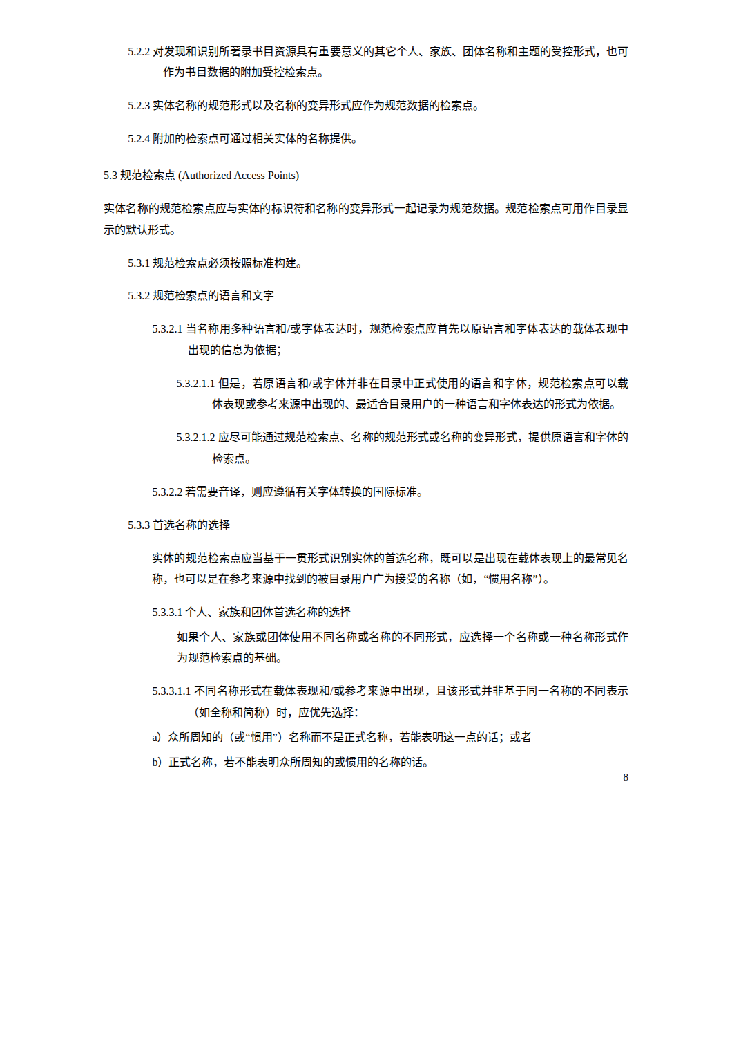5.2.2 对发现和识别所著录书目资源具有重要意义的其它个人、家族、团体名称和主题的受控形式，也可作为书目数据的附加受控检索点。
5.2.3 实体名称的规范形式以及名称的变异形式应作为规范数据的检索点。
5.2.4 附加的检索点可通过相关实体的名称提供。
5.3 规范检索点 (Authorized Access Points)
实体名称的规范检索点应与实体的标识符和名称的变异形式一起记录为规范数据。规范检索点可用作目录显示的默认形式。
5.3.1 规范检索点必须按照标准构建。
5.3.2 规范检索点的语言和文字
5.3.2.1 当名称用多种语言和/或字体表达时，规范检索点应首先以原语言和字体表达的载体表现中出现的信息为依据；
5.3.2.1.1 但是，若原语言和/或字体并非在目录中正式使用的语言和字体，规范检索点可以载体表现或参考来源中出现的、最适合目录用户的一种语言和字体表达的形式为依据。
5.3.2.1.2 应尽可能通过规范检索点、名称的规范形式或名称的变异形式，提供原语言和字体的检索点。
5.3.2.2 若需要音译，则应遵循有关字体转换的国际标准。
5.3.3 首选名称的选择
实体的规范检索点应当基于一贯形式识别实体的首选名称，既可以是出现在载体表现上的最常见名称，也可以是在参考来源中找到的被目录用户广为接受的名称（如，“惯用名称”）。
5.3.3.1 个人、家族和团体首选名称的选择
如果个人、家族或团体使用不同名称或名称的不同形式，应选择一个名称或一种名称形式作为规范检索点的基础。
5.3.3.1.1 不同名称形式在载体表现和/或参考来源中出现，且该形式并非基于同一名称的不同表示（如全称和简称）时，应优先选择：
a）众所周知的（或“惯用”）名称而不是正式名称，若能表明这一点的话；或者
b）正式名称，若不能表明众所周知的或惯用的名称的话。
8